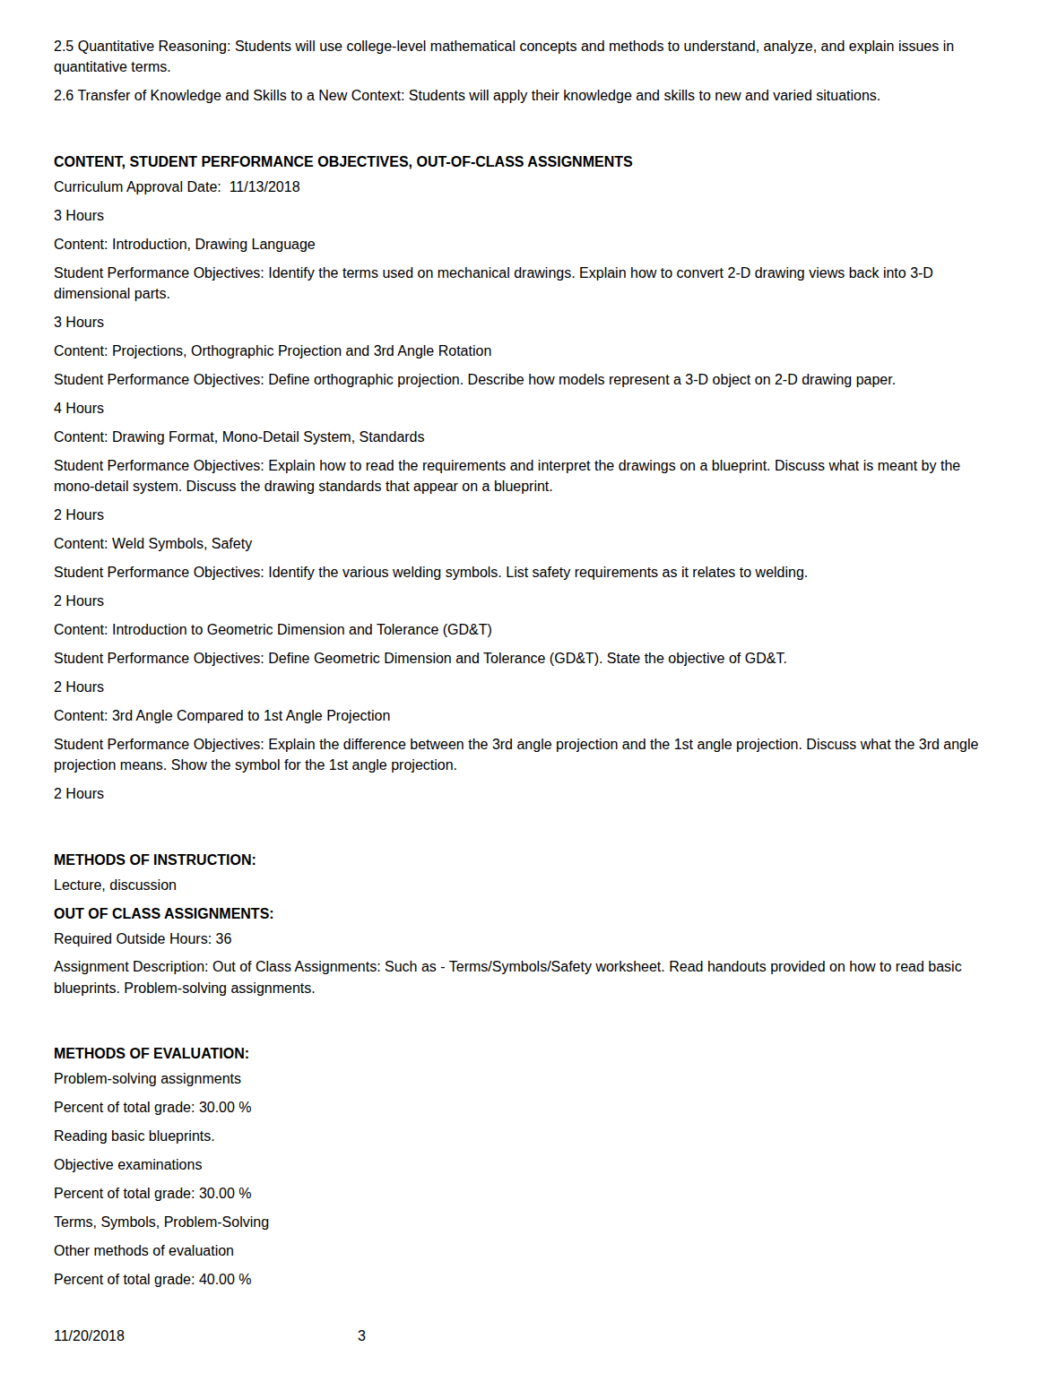2.5 Quantitative Reasoning: Students will use college-level mathematical concepts and methods to understand, analyze, and explain issues in quantitative terms.
2.6 Transfer of Knowledge and Skills to a New Context: Students will apply their knowledge and skills to new and varied situations.
CONTENT, STUDENT PERFORMANCE OBJECTIVES, OUT-OF-CLASS ASSIGNMENTS
Curriculum Approval Date: 11/13/2018
3 Hours
Content: Introduction, Drawing Language
Student Performance Objectives: Identify the terms used on mechanical drawings. Explain how to convert 2-D drawing views back into 3-D dimensional parts.
3 Hours
Content: Projections, Orthographic Projection and 3rd Angle Rotation
Student Performance Objectives: Define orthographic projection. Describe how models represent a 3-D object on 2-D drawing paper.
4 Hours
Content: Drawing Format, Mono-Detail System, Standards
Student Performance Objectives: Explain how to read the requirements and interpret the drawings on a blueprint. Discuss what is meant by the mono-detail system. Discuss the drawing standards that appear on a blueprint.
2 Hours
Content: Weld Symbols, Safety
Student Performance Objectives: Identify the various welding symbols. List safety requirements as it relates to welding.
2 Hours
Content: Introduction to Geometric Dimension and Tolerance (GD&T)
Student Performance Objectives: Define Geometric Dimension and Tolerance (GD&T). State the objective of GD&T.
2 Hours
Content: 3rd Angle Compared to 1st Angle Projection
Student Performance Objectives: Explain the difference between the 3rd angle projection and the 1st angle projection. Discuss what the 3rd angle projection means. Show the symbol for the 1st angle projection.
2 Hours
METHODS OF INSTRUCTION:
Lecture, discussion
OUT OF CLASS ASSIGNMENTS:
Required Outside Hours: 36
Assignment Description: Out of Class Assignments: Such as - Terms/Symbols/Safety worksheet. Read handouts provided on how to read basic blueprints. Problem-solving assignments.
METHODS OF EVALUATION:
Problem-solving assignments
Percent of total grade: 30.00 %
Reading basic blueprints.
Objective examinations
Percent of total grade: 30.00 %
Terms, Symbols, Problem-Solving
Other methods of evaluation
Percent of total grade: 40.00 %
11/20/2018 3